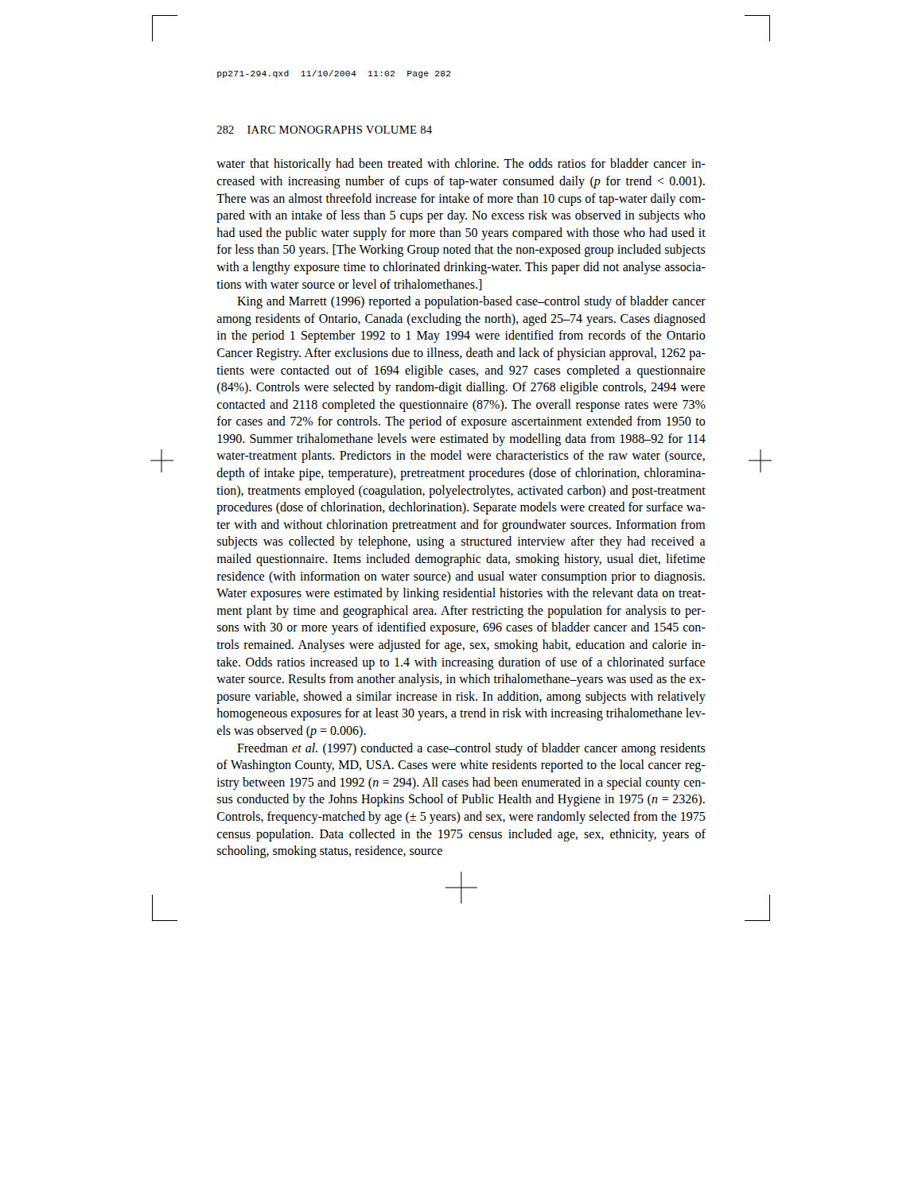pp271-294.qxd 11/10/2004 11:02 Page 282
282 IARC MONOGRAPHS VOLUME 84
water that historically had been treated with chlorine. The odds ratios for bladder cancer increased with increasing number of cups of tap-water consumed daily (p for trend < 0.001). There was an almost threefold increase for intake of more than 10 cups of tap-water daily compared with an intake of less than 5 cups per day. No excess risk was observed in subjects who had used the public water supply for more than 50 years compared with those who had used it for less than 50 years. [The Working Group noted that the non-exposed group included subjects with a lengthy exposure time to chlorinated drinking-water. This paper did not analyse associations with water source or level of trihalomethanes.]
King and Marrett (1996) reported a population-based case–control study of bladder cancer among residents of Ontario, Canada (excluding the north), aged 25–74 years. Cases diagnosed in the period 1 September 1992 to 1 May 1994 were identified from records of the Ontario Cancer Registry. After exclusions due to illness, death and lack of physician approval, 1262 patients were contacted out of 1694 eligible cases, and 927 cases completed a questionnaire (84%). Controls were selected by random-digit dialling. Of 2768 eligible controls, 2494 were contacted and 2118 completed the questionnaire (87%). The overall response rates were 73% for cases and 72% for controls. The period of exposure ascertainment extended from 1950 to 1990. Summer trihalomethane levels were estimated by modelling data from 1988–92 for 114 water-treatment plants. Predictors in the model were characteristics of the raw water (source, depth of intake pipe, temperature), pretreatment procedures (dose of chlorination, chloramination), treatments employed (coagulation, polyelectrolytes, activated carbon) and post-treatment procedures (dose of chlorination, dechlorination). Separate models were created for surface water with and without chlorination pretreatment and for groundwater sources. Information from subjects was collected by telephone, using a structured interview after they had received a mailed questionnaire. Items included demographic data, smoking history, usual diet, lifetime residence (with information on water source) and usual water consumption prior to diagnosis. Water exposures were estimated by linking residential histories with the relevant data on treatment plant by time and geographical area. After restricting the population for analysis to persons with 30 or more years of identified exposure, 696 cases of bladder cancer and 1545 controls remained. Analyses were adjusted for age, sex, smoking habit, education and calorie intake. Odds ratios increased up to 1.4 with increasing duration of use of a chlorinated surface water source. Results from another analysis, in which trihalomethane–years was used as the exposure variable, showed a similar increase in risk. In addition, among subjects with relatively homogeneous exposures for at least 30 years, a trend in risk with increasing trihalomethane levels was observed (p = 0.006).
Freedman et al. (1997) conducted a case–control study of bladder cancer among residents of Washington County, MD, USA. Cases were white residents reported to the local cancer registry between 1975 and 1992 (n = 294). All cases had been enumerated in a special county census conducted by the Johns Hopkins School of Public Health and Hygiene in 1975 (n = 2326). Controls, frequency-matched by age (± 5 years) and sex, were randomly selected from the 1975 census population. Data collected in the 1975 census included age, sex, ethnicity, years of schooling, smoking status, residence, source